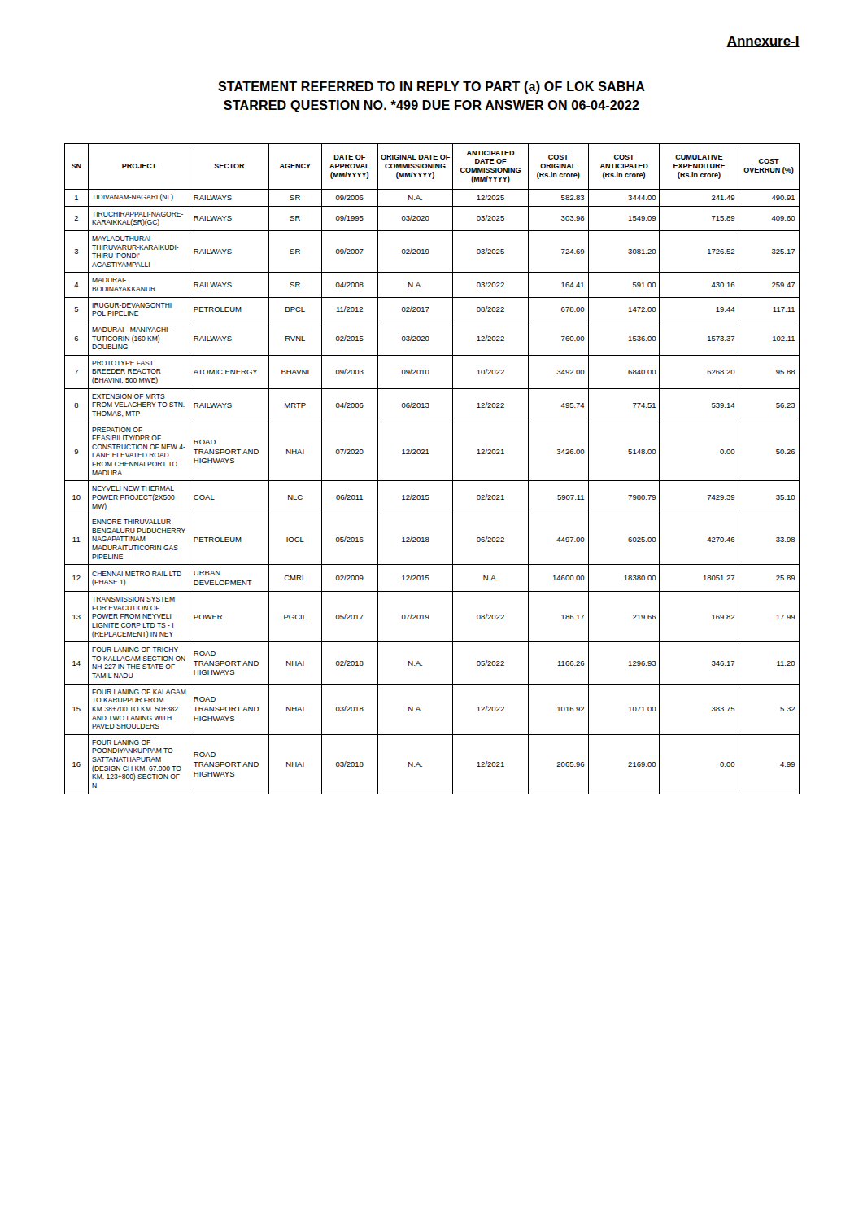Annexure-I
STATEMENT REFERRED TO IN REPLY TO PART (a) OF LOK SABHA
STARRED QUESTION NO. *499 DUE FOR ANSWER ON 06-04-2022
| SN | PROJECT | SECTOR | AGENCY | DATE OF APPROVAL (MM/YYYY) | ORIGINAL DATE OF COMMISSIONING (MM/YYYY) | ANTICIPATED DATE OF COMMISSIONING (MM/YYYY) | COST ORIGINAL (Rs.in crore) | COST ANTICIPATED (Rs.in crore) | CUMULATIVE EXPENDITURE (Rs.in crore) | COST OVERRUN (%) |
| --- | --- | --- | --- | --- | --- | --- | --- | --- | --- | --- |
| 1 | TIDIVANAM-NAGARI (NL) | RAILWAYS | SR | 09/2006 | N.A. | 12/2025 | 582.83 | 3444.00 | 241.49 | 490.91 |
| 2 | TIRUCHIRAPPALI-NAGORE-KARAIKKAL(SR)(GC) | RAILWAYS | SR | 09/1995 | 03/2020 | 03/2025 | 303.98 | 1549.09 | 715.89 | 409.60 |
| 3 | MAYLADUTHURAI-THIRUVARUR-KARAIKUDI-THIRU 'PONDI'-AGASTIYAMPALLI | RAILWAYS | SR | 09/2007 | 02/2019 | 03/2025 | 724.69 | 3081.20 | 1726.52 | 325.17 |
| 4 | MADURAI-BODINAYAKKANUR | RAILWAYS | SR | 04/2008 | N.A. | 03/2022 | 164.41 | 591.00 | 430.16 | 259.47 |
| 5 | IRUGUR-DEVANGONTHI POL PIPELINE | PETROLEUM | BPCL | 11/2012 | 02/2017 | 08/2022 | 678.00 | 1472.00 | 19.44 | 117.11 |
| 6 | MADURAI - MANIYACHI - TUTICORIN (160 KM) DOUBLING | RAILWAYS | RVNL | 02/2015 | 03/2020 | 12/2022 | 760.00 | 1536.00 | 1573.37 | 102.11 |
| 7 | PROTOTYPE FAST BREEDER REACTOR (BHAVINI, 500 MWE) | ATOMIC ENERGY | BHAVNI | 09/2003 | 09/2010 | 10/2022 | 3492.00 | 6840.00 | 6268.20 | 95.88 |
| 8 | EXTENSION OF MRTS FROM VELACHERY TO STN. THOMAS, MTP | RAILWAYS | MRTP | 04/2006 | 06/2013 | 12/2022 | 495.74 | 774.51 | 539.14 | 56.23 |
| 9 | PREPATION OF FEASIBILITY/DPR OF CONSTRUCTION OF NEW 4-LANE ELEVATED ROAD FROM CHENNAI PORT TO MADURA | ROAD TRANSPORT AND HIGHWAYS | NHAI | 07/2020 | 12/2021 | 12/2021 | 3426.00 | 5148.00 | 0.00 | 50.26 |
| 10 | NEYVELI NEW THERMAL POWER PROJECT(2X500 MW) | COAL | NLC | 06/2011 | 12/2015 | 02/2021 | 5907.11 | 7980.79 | 7429.39 | 35.10 |
| 11 | ENNORE THIRUVALLUR BENGALURU PUDUCHERRY NAGAPATTINAM MADURAITUTICORIN GAS PIPELINE | PETROLEUM | IOCL | 05/2016 | 12/2018 | 06/2022 | 4497.00 | 6025.00 | 4270.46 | 33.98 |
| 12 | CHENNAI METRO RAIL LTD (PHASE 1) | URBAN DEVELOPMENT | CMRL | 02/2009 | 12/2015 | N.A. | 14600.00 | 18380.00 | 18051.27 | 25.89 |
| 13 | TRANSMISSION SYSTEM FOR EVACUTION OF POWER FROM NEYVELI LIGNITE CORP LTD TS - I (REPLACEMENT) IN NEY | POWER | PGCIL | 05/2017 | 07/2019 | 08/2022 | 186.17 | 219.66 | 169.82 | 17.99 |
| 14 | FOUR LANING OF TRICHY TO KALLAGAM SECTION ON NH-227 IN THE STATE OF TAMIL NADU | ROAD TRANSPORT AND HIGHWAYS | NHAI | 02/2018 | N.A. | 05/2022 | 1166.26 | 1296.93 | 346.17 | 11.20 |
| 15 | FOUR LANING OF KALAGAM TO KARUPPUR FROM KM.38+700 TO KM. 50+382 AND TWO LANING WITH PAVED SHOULDERS | ROAD TRANSPORT AND HIGHWAYS | NHAI | 03/2018 | N.A. | 12/2022 | 1016.92 | 1071.00 | 383.75 | 5.32 |
| 16 | FOUR LANING OF POONDIYANKUPPAM TO SATTANATHAPURAM (DESIGN CH KM. 67.000 TO KM. 123+800) SECTION OF N | ROAD TRANSPORT AND HIGHWAYS | NHAI | 03/2018 | N.A. | 12/2021 | 2065.96 | 2169.00 | 0.00 | 4.99 |